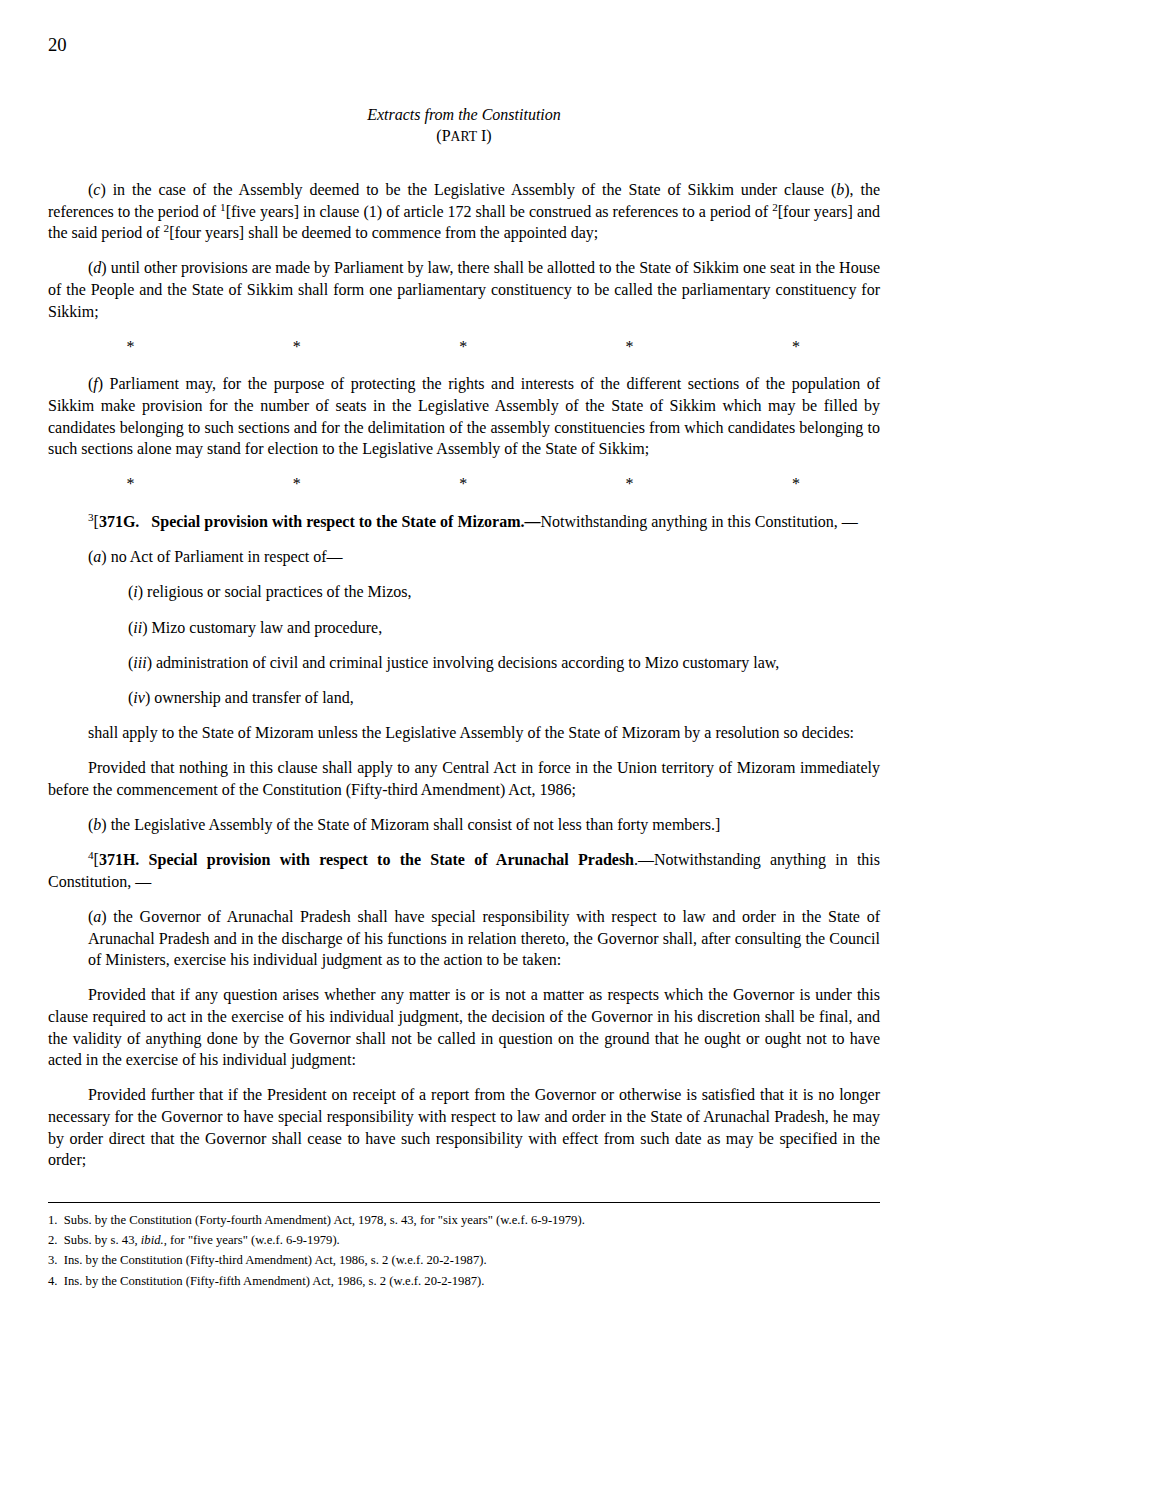20
Extracts from the Constitution
(PART I)
(c) in the case of the Assembly deemed to be the Legislative Assembly of the State of Sikkim under clause (b), the references to the period of 1[five years] in clause (1) of article 172 shall be construed as references to a period of 2[four years] and the said period of 2[four years] shall be deemed to commence from the appointed day;
(d) until other provisions are made by Parliament by law, there shall be allotted to the State of Sikkim one seat in the House of the People and the State of Sikkim shall form one parliamentary constituency to be called the parliamentary constituency for Sikkim;
*****
(f) Parliament may, for the purpose of protecting the rights and interests of the different sections of the population of Sikkim make provision for the number of seats in the Legislative Assembly of the State of Sikkim which may be filled by candidates belonging to such sections and for the delimitation of the assembly constituencies from which candidates belonging to such sections alone may stand for election to the Legislative Assembly of the State of Sikkim;
*****
3[371G. Special provision with respect to the State of Mizoram.—Notwithstanding anything in this Constitution, —
(a) no Act of Parliament in respect of—
(i) religious or social practices of the Mizos,
(ii) Mizo customary law and procedure,
(iii) administration of civil and criminal justice involving decisions according to Mizo customary law,
(iv) ownership and transfer of land,
shall apply to the State of Mizoram unless the Legislative Assembly of the State of Mizoram by a resolution so decides:
Provided that nothing in this clause shall apply to any Central Act in force in the Union territory of Mizoram immediately before the commencement of the Constitution (Fifty-third Amendment) Act, 1986;
(b) the Legislative Assembly of the State of Mizoram shall consist of not less than forty members.]
4[371H. Special provision with respect to the State of Arunachal Pradesh.—Notwithstanding anything in this Constitution, —
(a) the Governor of Arunachal Pradesh shall have special responsibility with respect to law and order in the State of Arunachal Pradesh and in the discharge of his functions in relation thereto, the Governor shall, after consulting the Council of Ministers, exercise his individual judgment as to the action to be taken:
Provided that if any question arises whether any matter is or is not a matter as respects which the Governor is under this clause required to act in the exercise of his individual judgment, the decision of the Governor in his discretion shall be final, and the validity of anything done by the Governor shall not be called in question on the ground that he ought or ought not to have acted in the exercise of his individual judgment:
Provided further that if the President on receipt of a report from the Governor or otherwise is satisfied that it is no longer necessary for the Governor to have special responsibility with respect to law and order in the State of Arunachal Pradesh, he may by order direct that the Governor shall cease to have such responsibility with effect from such date as may be specified in the order;
1. Subs. by the Constitution (Forty-fourth Amendment) Act, 1978, s. 43, for "six years" (w.e.f. 6-9-1979).
2. Subs. by s. 43, ibid., for "five years" (w.e.f. 6-9-1979).
3. Ins. by the Constitution (Fifty-third Amendment) Act, 1986, s. 2 (w.e.f. 20-2-1987).
4. Ins. by the Constitution (Fifty-fifth Amendment) Act, 1986, s. 2 (w.e.f. 20-2-1987).